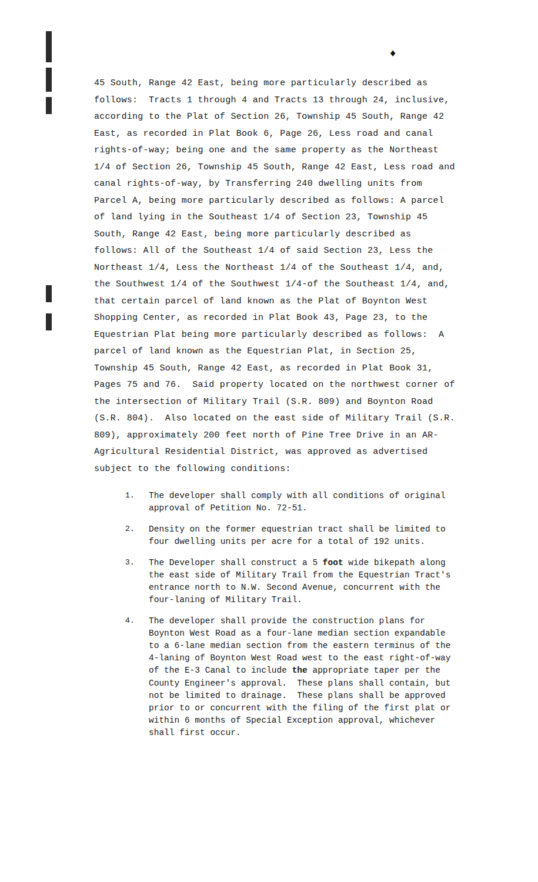♦
45 South, Range 42 East, being more particularly described as follows: Tracts 1 through 4 and Tracts 13 through 24, inclusive, according to the Plat of Section 26, Township 45 South, Range 42 East, as recorded in Plat Book 6, Page 26, Less road and canal rights-of-way; being one and the same property as the Northeast 1/4 of Section 26, Township 45 South, Range 42 East, Less road and canal rights-of-way, by Transferring 240 dwelling units from Parcel A, being more particularly described as follows: A parcel of land lying in the Southeast 1/4 of Section 23, Township 45 South, Range 42 East, being more particularly described as follows: All of the Southeast 1/4 of said Section 23, Less the Northeast 1/4, Less the Northeast 1/4 of the Southeast 1/4, and, the Southwest 1/4 of the Southwest 1/4‑of the Southeast 1/4, and, that certain parcel of land known as the Plat of Boynton West Shopping Center, as recorded in Plat Book 43, Page 23, to the Equestrian Plat being more particularly described as follows: A parcel of land known as the Equestrian Plat, in Section 25, Township 45 South, Range 42 East, as recorded in Plat Book 31, Pages 75 and 76. Said property located on the northwest corner of the intersection of Military Trail (S.R. 809) and Boynton Road (S.R. 804). Also located on the east side of Military Trail (S.R. 809), approximately 200 feet north of Pine Tree Drive in an AR-Agricultural Residential District, was approved as advertised subject to the following conditions:
The developer shall comply with all conditions of original approval of Petition No. 72-51.
Density on the former equestrian tract shall be limited to four dwelling units per acre for a total of 192 units.
The Developer shall construct a 5 foot wide bikepath along the east side of Military Trail from the Equestrian Tract's entrance north to N.W. Second Avenue, concurrent with the four-laning of Military Trail.
The developer shall provide the construction plans for Boynton West Road as a four-lane median section expandable to a 6-lane median section from the eastern terminus of the 4-laning of Boynton West Road west to the east right-of-way of the E-3 Canal to include the appropriate taper per the County Engineer's approval. These plans shall contain, but not be limited to drainage. These plans shall be approved prior to or concurrent with the filing of the first plat or within 6 months of Special Exception approval, whichever shall first occur.